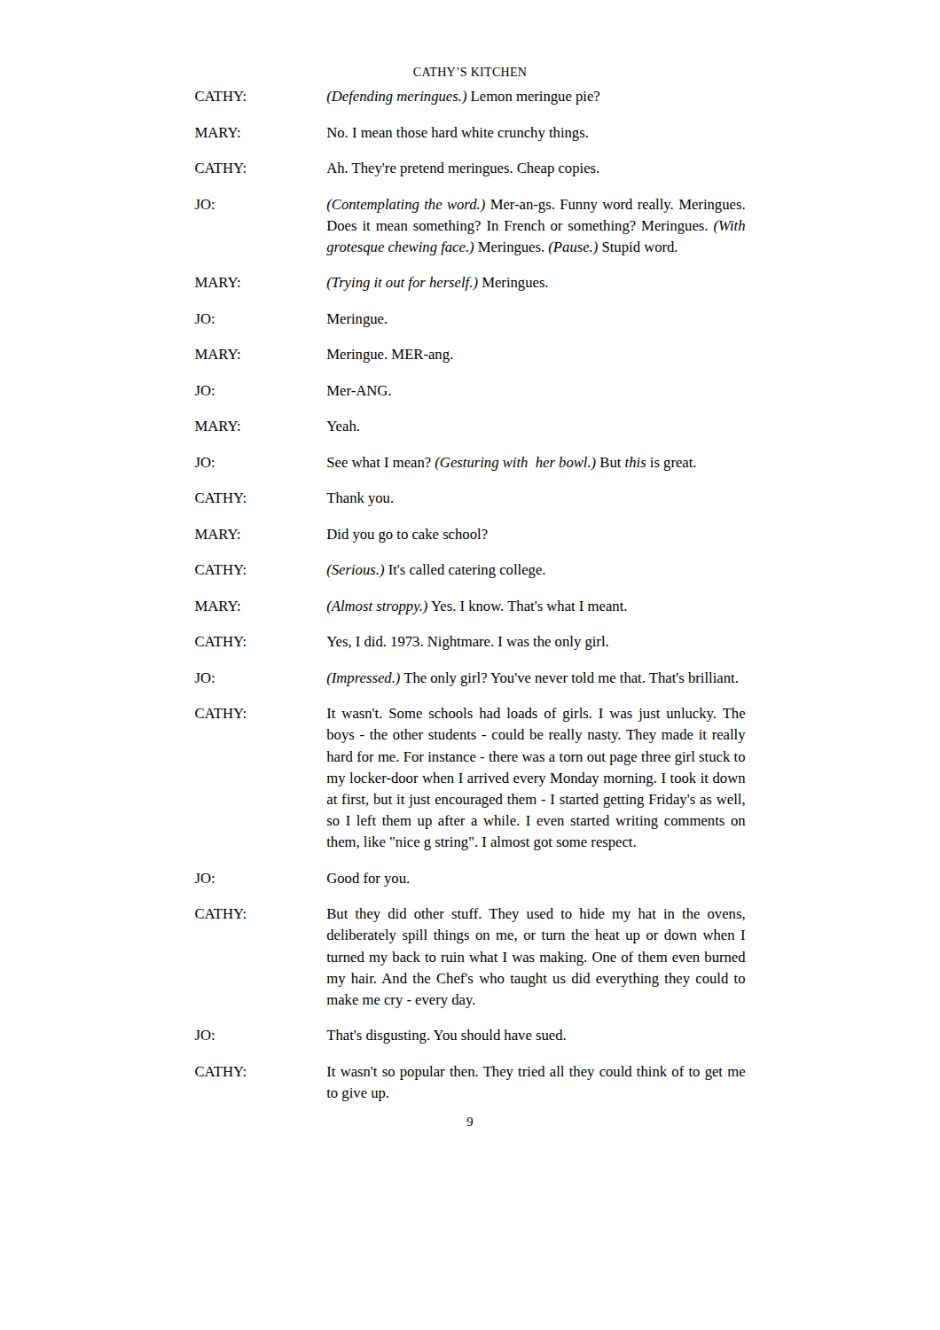CATHY’S KITCHEN
| CATHY: | (Defending meringues.) Lemon meringue pie? |
| MARY: | No. I mean those hard white crunchy things. |
| CATHY: | Ah. They're pretend meringues. Cheap copies. |
| JO: | (Contemplating the word.) Mer-an-gs. Funny word really. Meringues. Does it mean something? In French or something? Meringues. (With grotesque chewing face.) Meringues. (Pause.) Stupid word. |
| MARY: | (Trying it out for herself.) Meringues. |
| JO: | Meringue. |
| MARY: | Meringue. MER-ang. |
| JO: | Mer-ANG. |
| MARY: | Yeah. |
| JO: | See what I mean? (Gesturing with her bowl.) But this is great. |
| CATHY: | Thank you. |
| MARY: | Did you go to cake school? |
| CATHY: | (Serious.) It's called catering college. |
| MARY: | (Almost stroppy.) Yes. I know. That's what I meant. |
| CATHY: | Yes, I did. 1973. Nightmare. I was the only girl. |
| JO: | (Impressed.) The only girl? You've never told me that. That's brilliant. |
| CATHY: | It wasn't. Some schools had loads of girls. I was just unlucky. The boys - the other students - could be really nasty. They made it really hard for me. For instance - there was a torn out page three girl stuck to my locker-door when I arrived every Monday morning. I took it down at first, but it just encouraged them - I started getting Friday's as well, so I left them up after a while. I even started writing comments on them, like "nice g string". I almost got some respect. |
| JO: | Good for you. |
| CATHY: | But they did other stuff. They used to hide my hat in the ovens, deliberately spill things on me, or turn the heat up or down when I turned my back to ruin what I was making. One of them even burned my hair. And the Chef's who taught us did everything they could to make me cry - every day. |
| JO: | That's disgusting. You should have sued. |
| CATHY: | It wasn't so popular then. They tried all they could think of to get me to give up. |
9